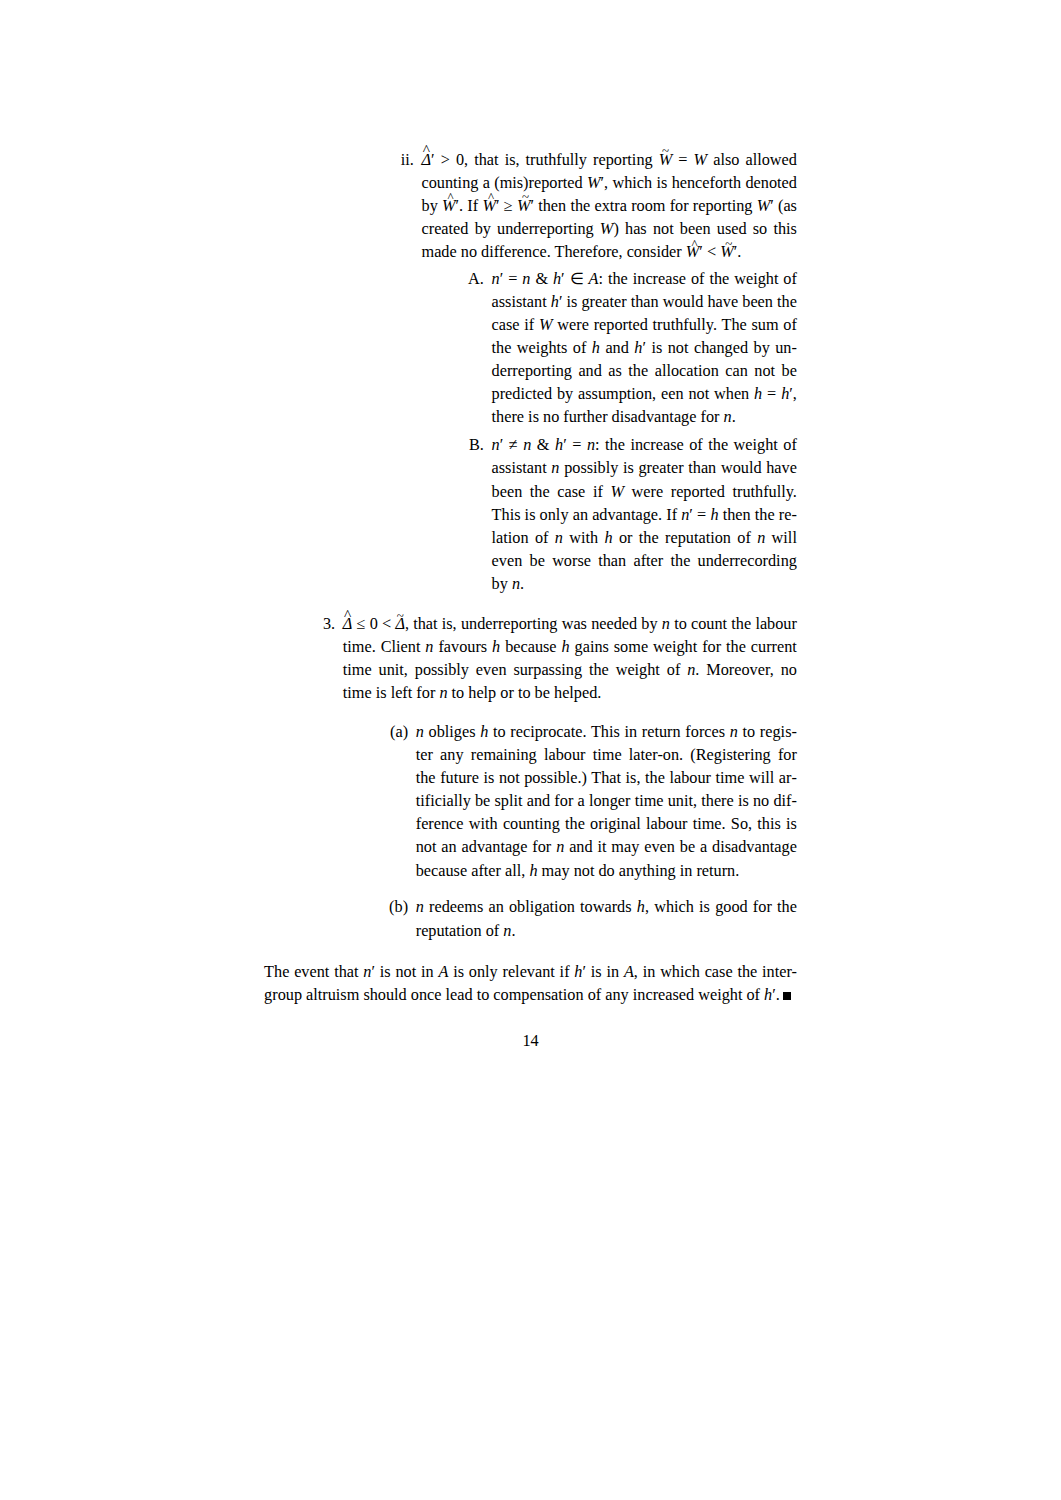ii. ^Δ′ > 0, that is, truthfully reporting ~W = W also allowed counting a (mis)reported W′, which is henceforth denoted by ^W′. If ^W′ ≥ ~W′ then the extra room for reporting W′ (as created by underreporting W) has not been used so this made no difference. Therefore, consider ^W′ < ~W′.
A. n′ = n & h′ ∈ A: the increase of the weight of assistant h′ is greater than would have been the case if W were reported truthfully. The sum of the weights of h and h′ is not changed by underreporting and as the allocation can not be predicted by assumption, een not when h = h′, there is no further disadvantage for n.
B. n′ ≠ n & h′ = n: the increase of the weight of assistant n possibly is greater than would have been the case if W were reported truthfully. This is only an advantage. If n′ = h then the relation of n with h or the reputation of n will even be worse than after the underrecording by n.
3. ^Δ ≤ 0 < ~Δ, that is, underreporting was needed by n to count the labour time. Client n favours h because h gains some weight for the current time unit, possibly even surpassing the weight of n. Moreover, no time is left for n to help or to be helped.
(a) n obliges h to reciprocate. This in return forces n to register any remaining labour time later-on. (Registering for the future is not possible.) That is, the labour time will artificially be split and for a longer time unit, there is no difference with counting the original labour time. So, this is not an advantage for n and it may even be a disadvantage because after all, h may not do anything in return.
(b) n redeems an obligation towards h, which is good for the reputation of n.
The event that n′ is not in A is only relevant if h′ is in A, in which case the inter-group altruism should once lead to compensation of any increased weight of h′.
14